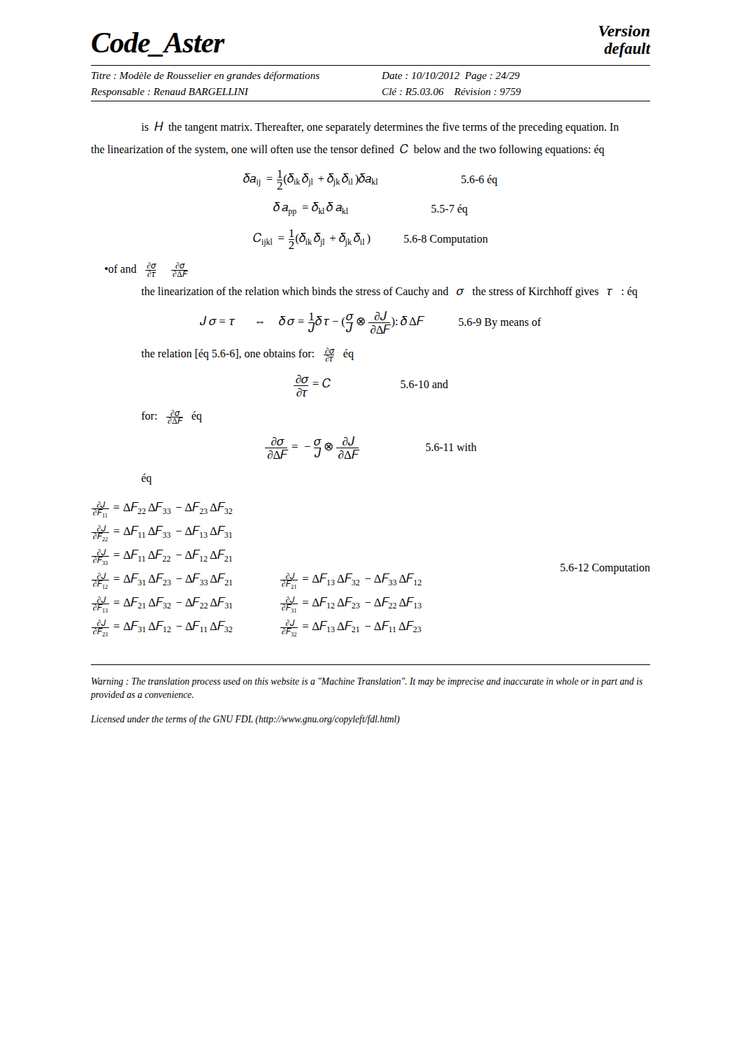Code_Aster
Version
default
| Titre : Modèle de Rousselier en grandes déformations | Date : 10/10/2012 Page : 24/29 |
| Responsable : Renaud BARGELLINI | Clé : R5.03.06 Révision : 9759 |
is H the tangent matrix. Thereafter, one separately determines the five terms of the preceding equation. In
the linearization of the system, one will often use the tensor defined C below and the two following equations: éq
δaij = 12 ( δik δjl + δjk δil ) δakl
5.6-6 éq
δ app = δkl δ akl
5.5-7 éq
Cijkl = 12 ( δik δjl + δjk δil )
5.6-8 Computation
•of and ∂σ∂τ ∂σ∂ΔF
the linearization of the relation which binds the stress of Cauchy and σ the stress of Kirchhoff gives τ : éq
Jσ =τ ⇔ δσ = 1J δτ − ( σJ ⊗ ∂J∂ΔF ) : δΔF
5.6-9 By means of
the relation [éq 5.6-6], one obtains for: ∂σ∂τ éq
∂σ∂τ = C
5.6-10 and
for: ∂σ∂ΔF éq
∂σ∂ΔF = − σJ ⊗ ∂J∂ΔF
5.6-11 with
éq
∂J∂F11 = ΔF22 ΔF33 − ΔF23 ΔF32
∂J∂F22 = ΔF11 ΔF33 − ΔF13 ΔF31
∂J∂F33 = ΔF11 ΔF22 − ΔF12 ΔF21
∂J∂F12 = ΔF31 ΔF23 − ΔF33 ΔF21
∂J∂F21 = ΔF13 ΔF32 − ΔF33 ΔF12
∂J∂F13 = ΔF21 ΔF32 − ΔF22 ΔF31
∂J∂F31 = ΔF12 ΔF23 − ΔF22 ΔF13
∂J∂F23 = ΔF31 ΔF12 − ΔF11 ΔF32
∂J∂F32 = ΔF13 ΔF21 − ΔF11 ΔF23
5.6-12 Computation
Warning : The translation process used on this website is a "Machine Translation". It may be imprecise and inaccurate in whole or in part and is provided as a convenience.
Licensed under the terms of the GNU FDL (http://www.gnu.org/copyleft/fdl.html)